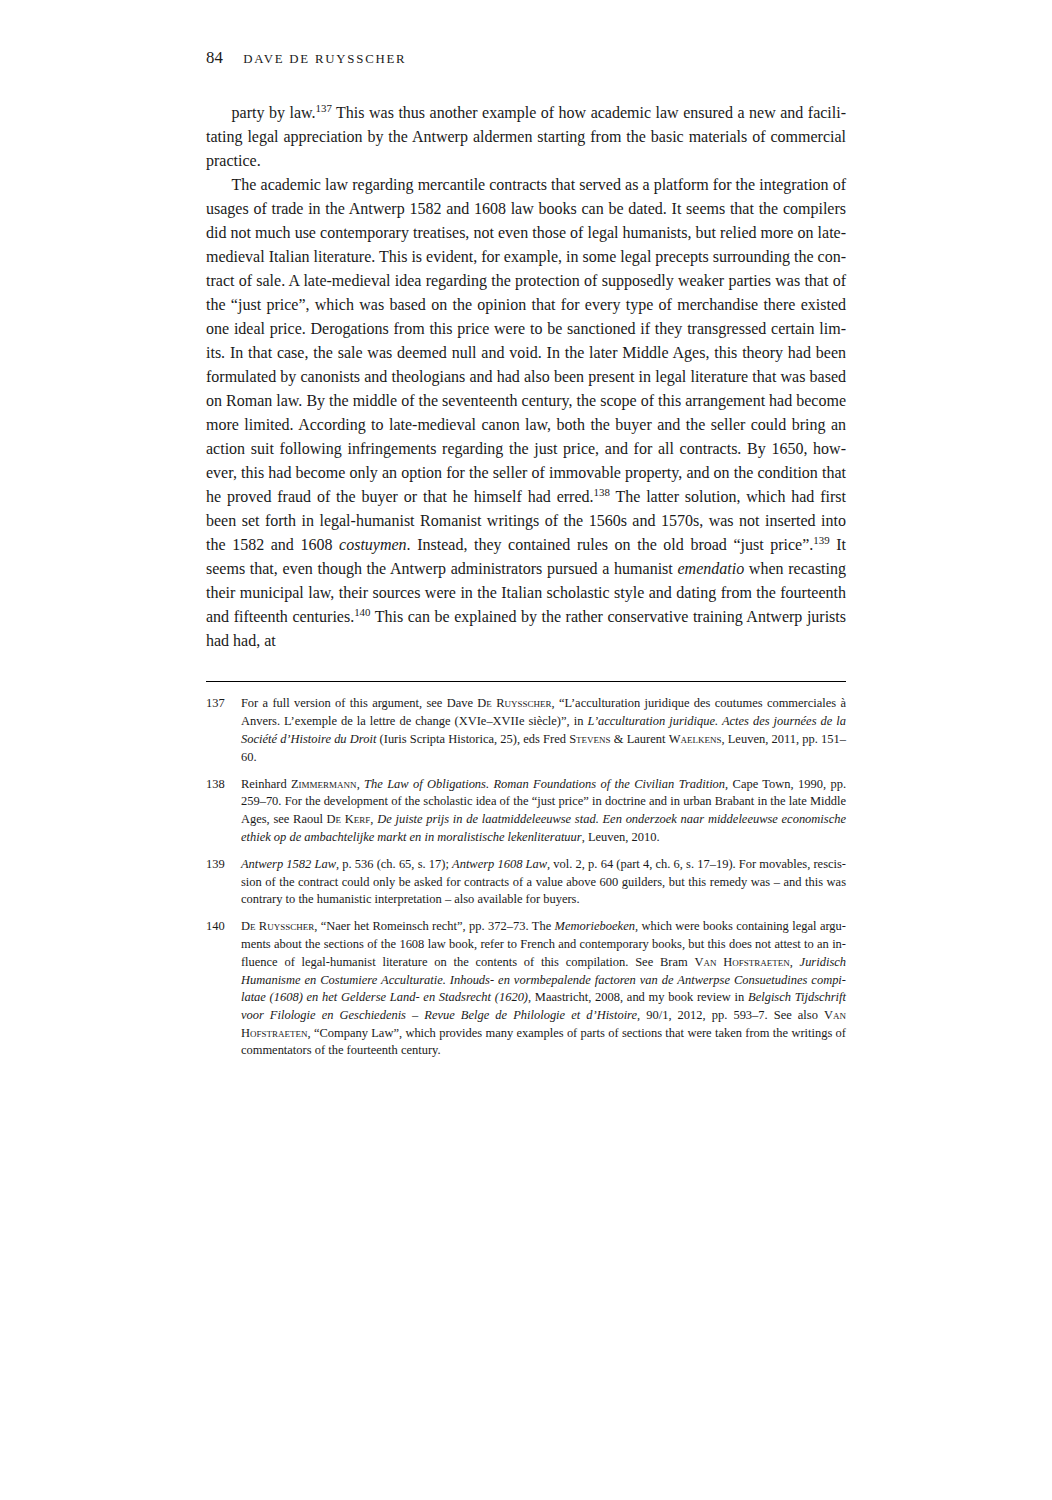84 Dave De Ruysscher
party by law.137 This was thus another example of how academic law ensured a new and facilitating legal appreciation by the Antwerp aldermen starting from the basic materials of commercial practice.
The academic law regarding mercantile contracts that served as a platform for the integration of usages of trade in the Antwerp 1582 and 1608 law books can be dated. It seems that the compilers did not much use contemporary treatises, not even those of legal humanists, but relied more on late-medieval Italian literature. This is evident, for example, in some legal precepts surrounding the contract of sale. A late-medieval idea regarding the protection of supposedly weaker parties was that of the “just price”, which was based on the opinion that for every type of merchandise there existed one ideal price. Derogations from this price were to be sanctioned if they transgressed certain limits. In that case, the sale was deemed null and void. In the later Middle Ages, this theory had been formulated by canonists and theologians and had also been present in legal literature that was based on Roman law. By the middle of the seventeenth century, the scope of this arrangement had become more limited. According to late-medieval canon law, both the buyer and the seller could bring an action suit following infringements regarding the just price, and for all contracts. By 1650, however, this had become only an option for the seller of immovable property, and on the condition that he proved fraud of the buyer or that he himself had erred.138 The latter solution, which had first been set forth in legal-humanist Romanist writings of the 1560s and 1570s, was not inserted into the 1582 and 1608 costuymen. Instead, they contained rules on the old broad “just price”.139 It seems that, even though the Antwerp administrators pursued a humanist emendatio when recasting their municipal law, their sources were in the Italian scholastic style and dating from the fourteenth and fifteenth centuries.140 This can be explained by the rather conservative training Antwerp jurists had had, at
137 For a full version of this argument, see Dave De Ruysscher, “L’acculturation juridique des coutumes commerciales à Anvers. L’exemple de la lettre de change (XVIe–XVIIe siècle)”, in L’acculturation juridique. Actes des journées de la Société d’Histoire du Droit (Iuris Scripta Historica, 25), eds Fred Stevens & Laurent Waelkens, Leuven, 2011, pp. 151–60.
138 Reinhard Zimmermann, The Law of Obligations. Roman Foundations of the Civilian Tradition, Cape Town, 1990, pp. 259–70. For the development of the scholastic idea of the “just price” in doctrine and in urban Brabant in the late Middle Ages, see Raoul De Kerf, De juiste prijs in de laatmiddeleeuwse stad. Een onderzoek naar middeleeuwse economische ethiek op de ambachtelijke markt en in moralistische lekenliteratuur, Leuven, 2010.
139 Antwerp 1582 Law, p. 536 (ch. 65, s. 17); Antwerp 1608 Law, vol. 2, p. 64 (part 4, ch. 6, s. 17–19). For movables, rescission of the contract could only be asked for contracts of a value above 600 guilders, but this remedy was – and this was contrary to the humanistic interpretation – also available for buyers.
140 De Ruysscher, “Naer het Romeinsch recht”, pp. 372–73. The Memorieboeken, which were books containing legal arguments about the sections of the 1608 law book, refer to French and contemporary books, but this does not attest to an influence of legal-humanist literature on the contents of this compilation. See Bram Van Hofstraeten, Juridisch Humanisme en Costumiere Acculturatie. Inhouds- en vormbepalende factoren van de Antwerpse Consuetudines compilatae (1608) en het Gelderse Land- en Stadsrecht (1620), Maastricht, 2008, and my book review in Belgisch Tijdschrift voor Filologie en Geschiedenis – Revue Belge de Philologie et d’Histoire, 90/1, 2012, pp. 593–7. See also Van Hofstraeten, “Company Law”, which provides many examples of parts of sections that were taken from the writings of commentators of the fourteenth century.